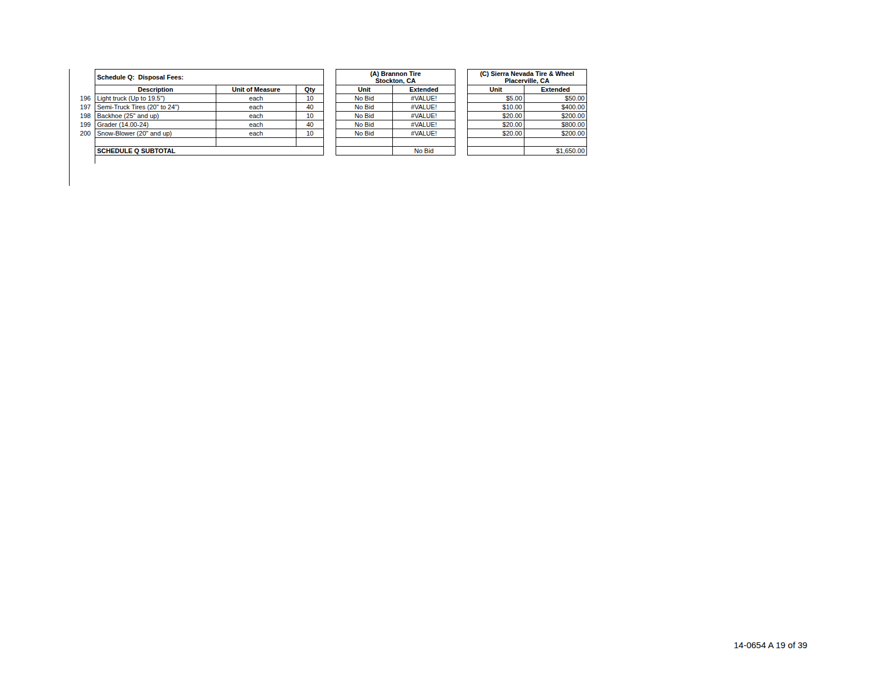| | Schedule Q: Disposal Fees: | | (A) Brannon Tire Stockton, CA | | (C) Sierra Nevada Tire & Wheel Placerville, CA |
| | Description | Unit of Measure | Qty | | Unit | Extended | | Unit | Extended |
| 196 | Light truck (Up to 19.5") | each | 10 | | No Bid | #VALUE! | | $5.00 | $50.00 |
| 197 | Semi-Truck Tires (20" to 24") | each | 40 | | No Bid | #VALUE! | | $10.00 | $400.00 |
| 198 | Backhoe (25" and up) | each | 10 | | No Bid | #VALUE! | | $20.00 | $200.00 |
| 199 | Grader (14.00-24) | each | 40 | | No Bid | #VALUE! | | $20.00 | $800.00 |
| 200 | Snow-Blower (20" and up) | each | 10 | | No Bid | #VALUE! | | $20.00 | $200.00 |
| | SCHEDULE Q SUBTOTAL | | | No Bid | | | $1,650.00 |
14-0654 A 19 of 39